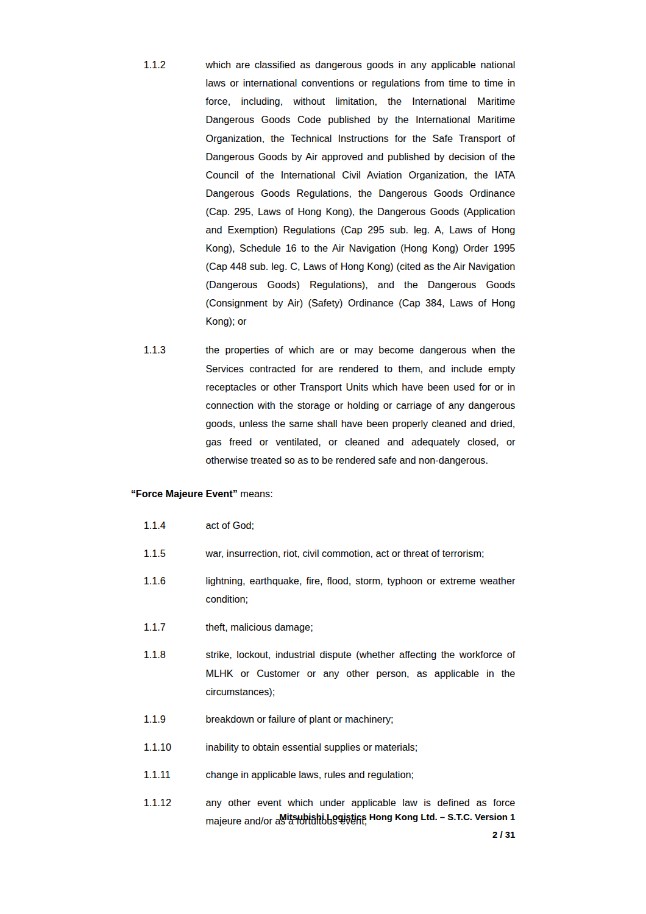1.1.2
which are classified as dangerous goods in any applicable national laws or international conventions or regulations from time to time in force, including, without limitation, the International Maritime Dangerous Goods Code published by the International Maritime Organization, the Technical Instructions for the Safe Transport of Dangerous Goods by Air approved and published by decision of the Council of the International Civil Aviation Organization, the IATA Dangerous Goods Regulations, the Dangerous Goods Ordinance (Cap. 295, Laws of Hong Kong), the Dangerous Goods (Application and Exemption) Regulations (Cap 295 sub. leg. A, Laws of Hong Kong), Schedule 16 to the Air Navigation (Hong Kong) Order 1995 (Cap 448 sub. leg. C, Laws of Hong Kong) (cited as the Air Navigation (Dangerous Goods) Regulations), and the Dangerous Goods (Consignment by Air) (Safety) Ordinance (Cap 384, Laws of Hong Kong); or
1.1.3
the properties of which are or may become dangerous when the Services contracted for are rendered to them, and include empty receptacles or other Transport Units which have been used for or in connection with the storage or holding or carriage of any dangerous goods, unless the same shall have been properly cleaned and dried, gas freed or ventilated, or cleaned and adequately closed, or otherwise treated so as to be rendered safe and non-dangerous.
“Force Majeure Event” means:
1.1.4
act of God;
1.1.5
war, insurrection, riot, civil commotion, act or threat of terrorism;
1.1.6
lightning, earthquake, fire, flood, storm, typhoon or extreme weather condition;
1.1.7
theft, malicious damage;
1.1.8
strike, lockout, industrial dispute (whether affecting the workforce of MLHK or Customer or any other person, as applicable in the circumstances);
1.1.9
breakdown or failure of plant or machinery;
1.1.10
inability to obtain essential supplies or materials;
1.1.11
change in applicable laws, rules and regulation;
1.1.12
any other event which under applicable law is defined as force majeure and/or as a fortuitous event;
Mitsubishi Logistics Hong Kong Ltd. – S.T.C. Version 1
2 / 31